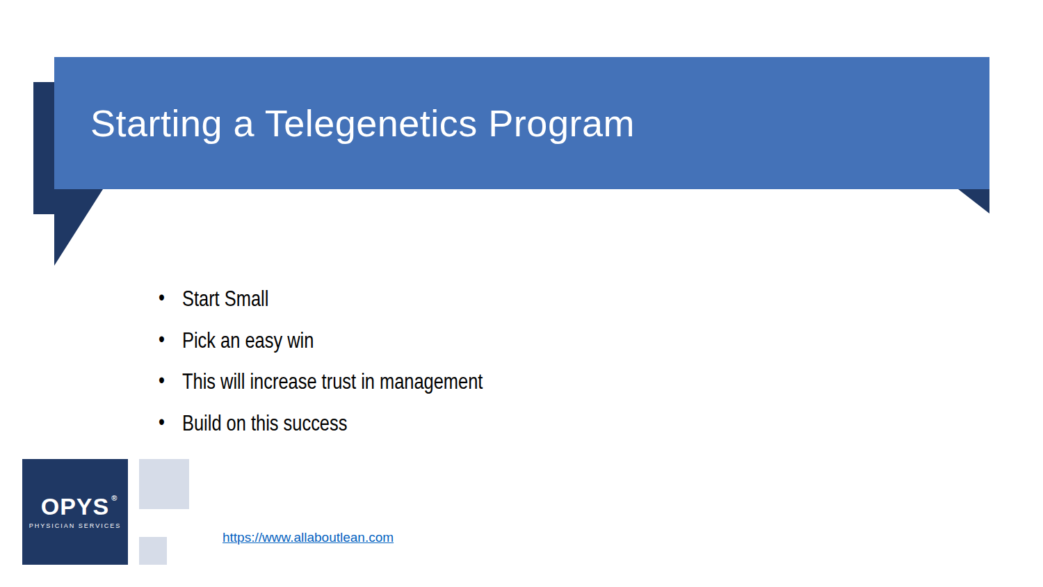Starting a Telegenetics Program
Start Small
Pick an easy win
This will increase trust in management
Build on this success
OPYS®
Physician Services
https://www.allaboutlean.com